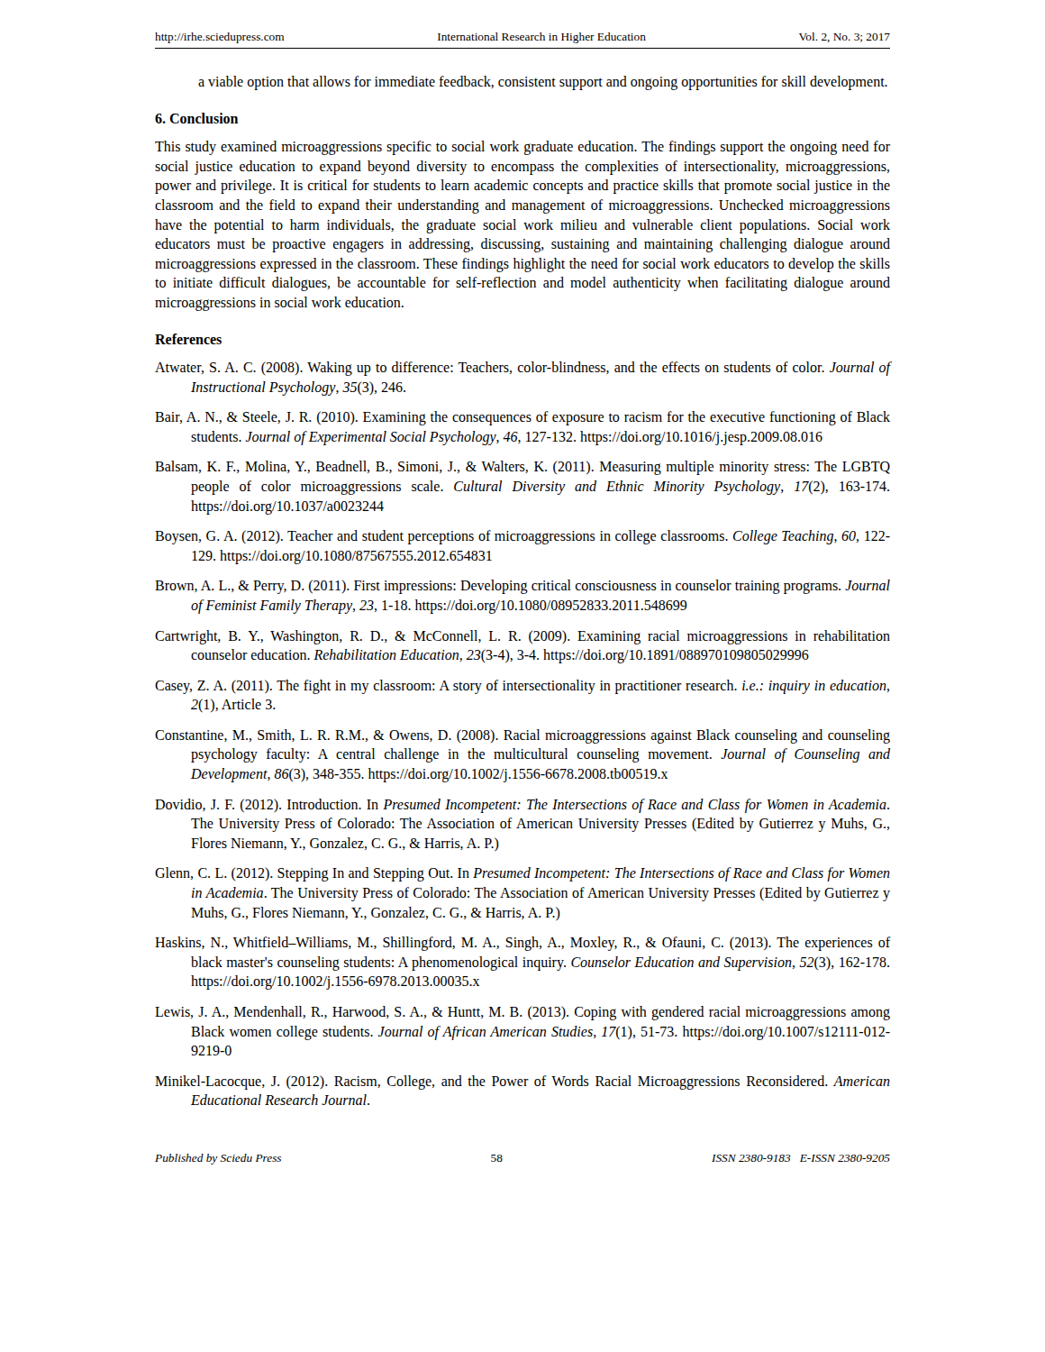http://irhe.sciedupress.com
International Research in Higher Education
Vol. 2, No. 3; 2017
a viable option that allows for immediate feedback, consistent support and ongoing opportunities for skill development.
6. Conclusion
This study examined microaggressions specific to social work graduate education. The findings support the ongoing need for social justice education to expand beyond diversity to encompass the complexities of intersectionality, microaggressions, power and privilege. It is critical for students to learn academic concepts and practice skills that promote social justice in the classroom and the field to expand their understanding and management of microaggressions. Unchecked microaggressions have the potential to harm individuals, the graduate social work milieu and vulnerable client populations. Social work educators must be proactive engagers in addressing, discussing, sustaining and maintaining challenging dialogue around microaggressions expressed in the classroom. These findings highlight the need for social work educators to develop the skills to initiate difficult dialogues, be accountable for self-reflection and model authenticity when facilitating dialogue around microaggressions in social work education.
References
Atwater, S. A. C. (2008). Waking up to difference: Teachers, color-blindness, and the effects on students of color. Journal of Instructional Psychology, 35(3), 246.
Bair, A. N., & Steele, J. R. (2010). Examining the consequences of exposure to racism for the executive functioning of Black students. Journal of Experimental Social Psychology, 46, 127-132. https://doi.org/10.1016/j.jesp.2009.08.016
Balsam, K. F., Molina, Y., Beadnell, B., Simoni, J., & Walters, K. (2011). Measuring multiple minority stress: The LGBTQ people of color microaggressions scale. Cultural Diversity and Ethnic Minority Psychology, 17(2), 163-174. https://doi.org/10.1037/a0023244
Boysen, G. A. (2012). Teacher and student perceptions of microaggressions in college classrooms. College Teaching, 60, 122-129. https://doi.org/10.1080/87567555.2012.654831
Brown, A. L., & Perry, D. (2011). First impressions: Developing critical consciousness in counselor training programs. Journal of Feminist Family Therapy, 23, 1-18. https://doi.org/10.1080/08952833.2011.548699
Cartwright, B. Y., Washington, R. D., & McConnell, L. R. (2009). Examining racial microaggressions in rehabilitation counselor education. Rehabilitation Education, 23(3-4), 3-4. https://doi.org/10.1891/088970109805029996
Casey, Z. A. (2011). The fight in my classroom: A story of intersectionality in practitioner research. i.e.: inquiry in education, 2(1), Article 3.
Constantine, M., Smith, L. R. R.M., & Owens, D. (2008). Racial microaggressions against Black counseling and counseling psychology faculty: A central challenge in the multicultural counseling movement. Journal of Counseling and Development, 86(3), 348-355. https://doi.org/10.1002/j.1556-6678.2008.tb00519.x
Dovidio, J. F. (2012). Introduction. In Presumed Incompetent: The Intersections of Race and Class for Women in Academia. The University Press of Colorado: The Association of American University Presses (Edited by Gutierrez y Muhs, G., Flores Niemann, Y., Gonzalez, C. G., & Harris, A. P.)
Glenn, C. L. (2012). Stepping In and Stepping Out. In Presumed Incompetent: The Intersections of Race and Class for Women in Academia. The University Press of Colorado: The Association of American University Presses (Edited by Gutierrez y Muhs, G., Flores Niemann, Y., Gonzalez, C. G., & Harris, A. P.)
Haskins, N., Whitfield–Williams, M., Shillingford, M. A., Singh, A., Moxley, R., & Ofauni, C. (2013). The experiences of black master's counseling students: A phenomenological inquiry. Counselor Education and Supervision, 52(3), 162-178. https://doi.org/10.1002/j.1556-6978.2013.00035.x
Lewis, J. A., Mendenhall, R., Harwood, S. A., & Huntt, M. B. (2013). Coping with gendered racial microaggressions among Black women college students. Journal of African American Studies, 17(1), 51-73. https://doi.org/10.1007/s12111-012-9219-0
Minikel-Lacocque, J. (2012). Racism, College, and the Power of Words Racial Microaggressions Reconsidered. American Educational Research Journal.
Published by Sciedu Press
58
ISSN 2380-9183 E-ISSN 2380-9205